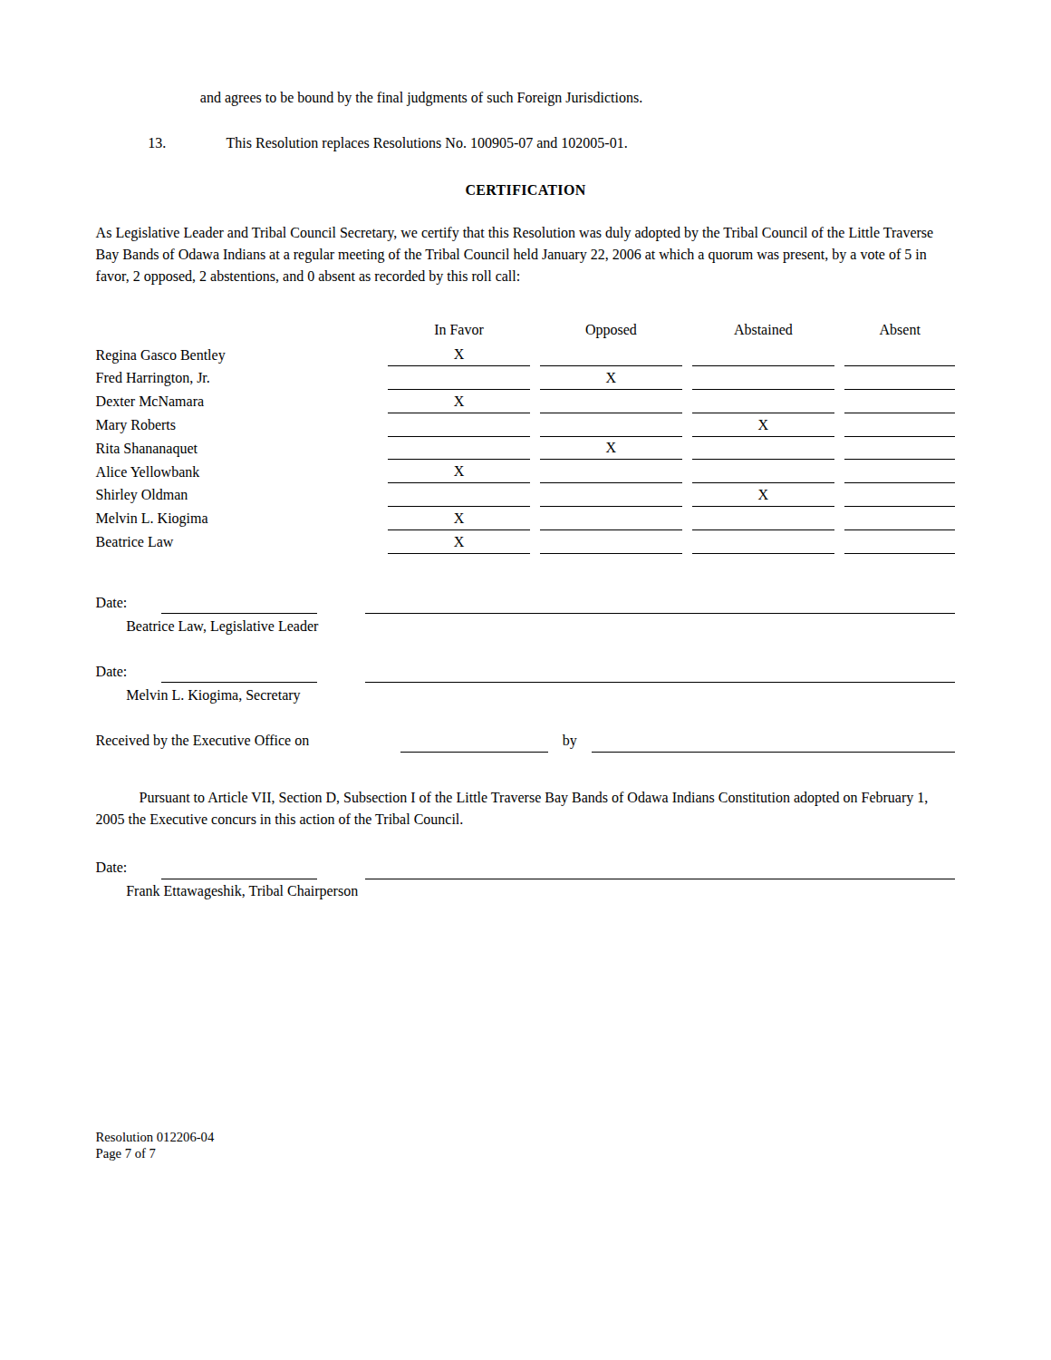and agrees to be bound by the final judgments of such Foreign Jurisdictions.
13. This Resolution replaces Resolutions No. 100905-07 and 102005-01.
CERTIFICATION
As Legislative Leader and Tribal Council Secretary, we certify that this Resolution was duly adopted by the Tribal Council of the Little Traverse Bay Bands of Odawa Indians at a regular meeting of the Tribal Council held January 22, 2006 at which a quorum was present, by a vote of 5 in favor, 2 opposed, 2 abstentions, and 0 absent as recorded by this roll call:
| | In Favor | | Opposed | | Abstained | | Absent |
| --- | --- | --- | --- | --- | --- | --- | --- |
| Regina Gasco Bentley | X | | | | | | |
| Fred Harrington, Jr. | | | X | | | | |
| Dexter McNamara | X | | | | | | |
| Mary Roberts | | | | | X | | |
| Rita Shananaquet | | | X | | | | |
| Alice Yellowbank | X | | | | | | |
| Shirley Oldman | | | | | X | | |
| Melvin L. Kiogima | X | | | | | | |
| Beatrice Law | X | | | | | | |
| Date: | | | |
Beatrice Law, Legislative Leader
| Date: | | | |
Melvin L. Kiogima, Secretary
| Received by the Executive Office on | | by | |
Pursuant to Article VII, Section D, Subsection I of the Little Traverse Bay Bands of Odawa Indians Constitution adopted on February 1, 2005 the Executive concurs in this action of the Tribal Council.
| Date: | | | |
Frank Ettawageshik, Tribal Chairperson
Resolution 012206-04
Page 7 of 7